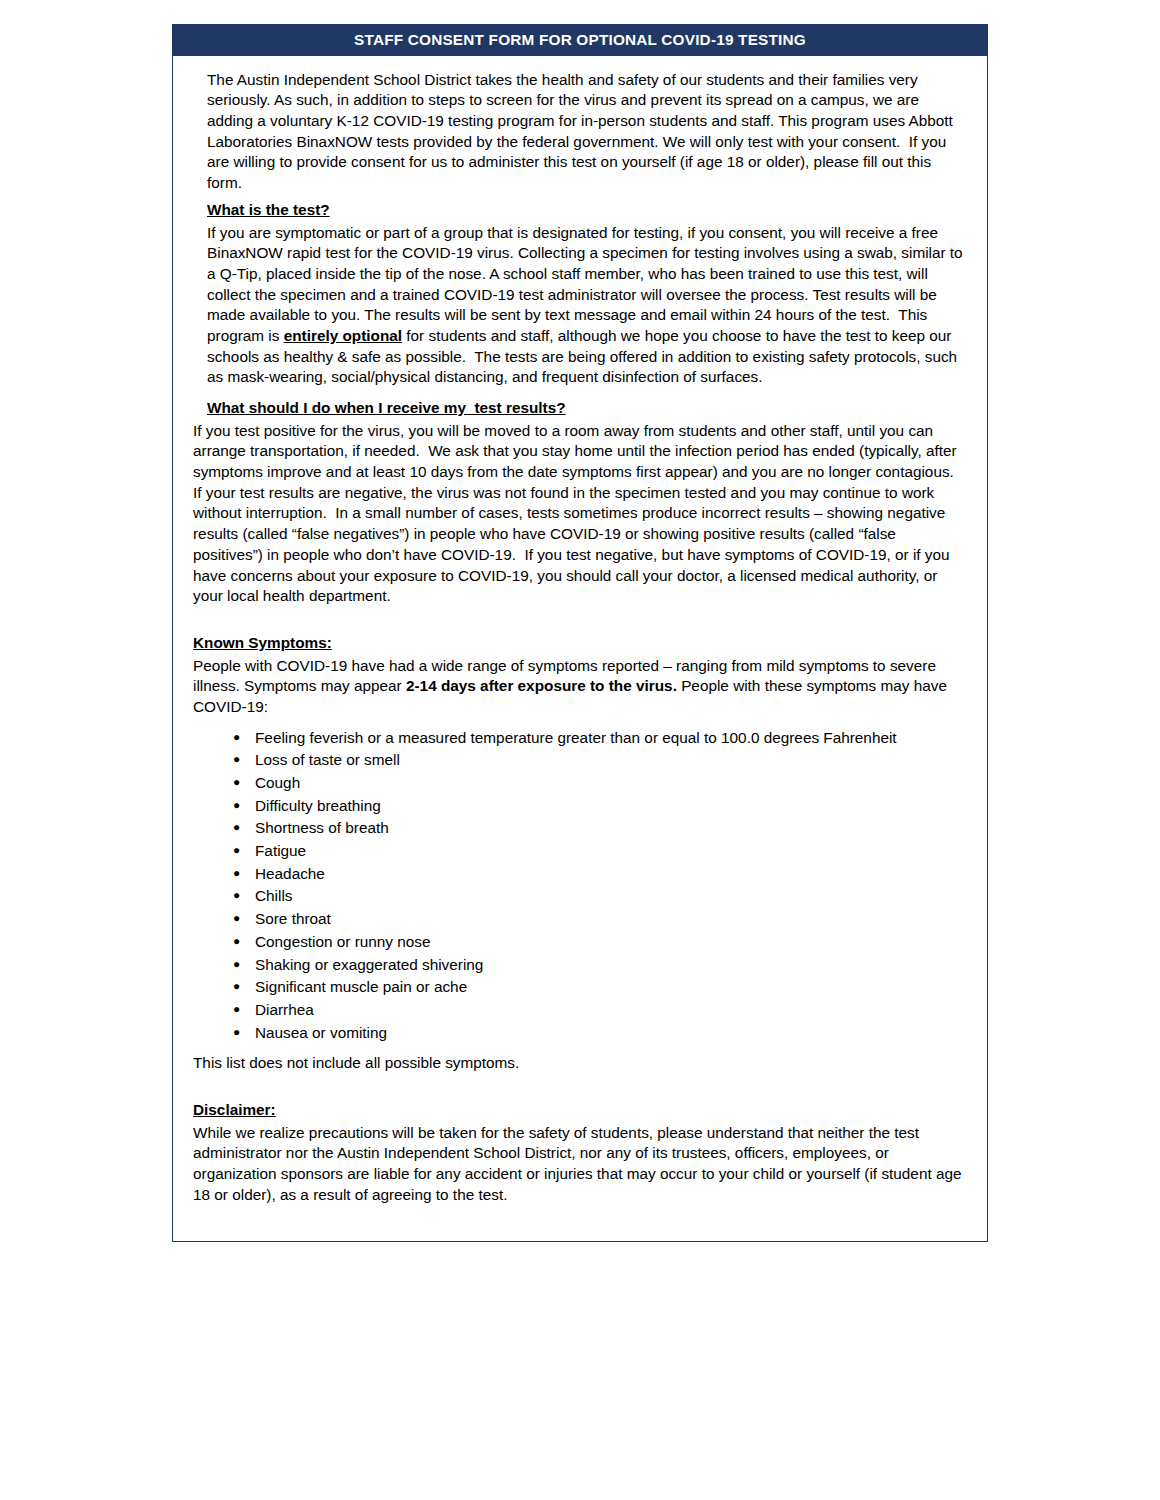STAFF CONSENT FORM FOR OPTIONAL COVID-19 TESTING
The Austin Independent School District takes the health and safety of our students and their families very seriously. As such, in addition to steps to screen for the virus and prevent its spread on a campus, we are adding a voluntary K-12 COVID-19 testing program for in-person students and staff. This program uses Abbott Laboratories BinaxNOW tests provided by the federal government. We will only test with your consent. If you are willing to provide consent for us to administer this test on yourself (if age 18 or older), please fill out this form.
What is the test?
If you are symptomatic or part of a group that is designated for testing, if you consent, you will receive a free BinaxNOW rapid test for the COVID-19 virus. Collecting a specimen for testing involves using a swab, similar to a Q-Tip, placed inside the tip of the nose. A school staff member, who has been trained to use this test, will collect the specimen and a trained COVID-19 test administrator will oversee the process. Test results will be made available to you. The results will be sent by text message and email within 24 hours of the test. This program is entirely optional for students and staff, although we hope you choose to have the test to keep our schools as healthy & safe as possible. The tests are being offered in addition to existing safety protocols, such as mask-wearing, social/physical distancing, and frequent disinfection of surfaces.
What should I do when I receive my test results?
If you test positive for the virus, you will be moved to a room away from students and other staff, until you can arrange transportation, if needed. We ask that you stay home until the infection period has ended (typically, after symptoms improve and at least 10 days from the date symptoms first appear) and you are no longer contagious. If your test results are negative, the virus was not found in the specimen tested and you may continue to work without interruption. In a small number of cases, tests sometimes produce incorrect results – showing negative results (called “false negatives”) in people who have COVID-19 or showing positive results (called “false positives”) in people who don’t have COVID-19. If you test negative, but have symptoms of COVID-19, or if you have concerns about your exposure to COVID-19, you should call your doctor, a licensed medical authority, or your local health department.
Known Symptoms:
People with COVID-19 have had a wide range of symptoms reported – ranging from mild symptoms to severe illness. Symptoms may appear 2-14 days after exposure to the virus. People with these symptoms may have COVID-19:
Feeling feverish or a measured temperature greater than or equal to 100.0 degrees Fahrenheit
Loss of taste or smell
Cough
Difficulty breathing
Shortness of breath
Fatigue
Headache
Chills
Sore throat
Congestion or runny nose
Shaking or exaggerated shivering
Significant muscle pain or ache
Diarrhea
Nausea or vomiting
This list does not include all possible symptoms.
Disclaimer:
While we realize precautions will be taken for the safety of students, please understand that neither the test administrator nor the Austin Independent School District, nor any of its trustees, officers, employees, or organization sponsors are liable for any accident or injuries that may occur to your child or yourself (if student age 18 or older), as a result of agreeing to the test.